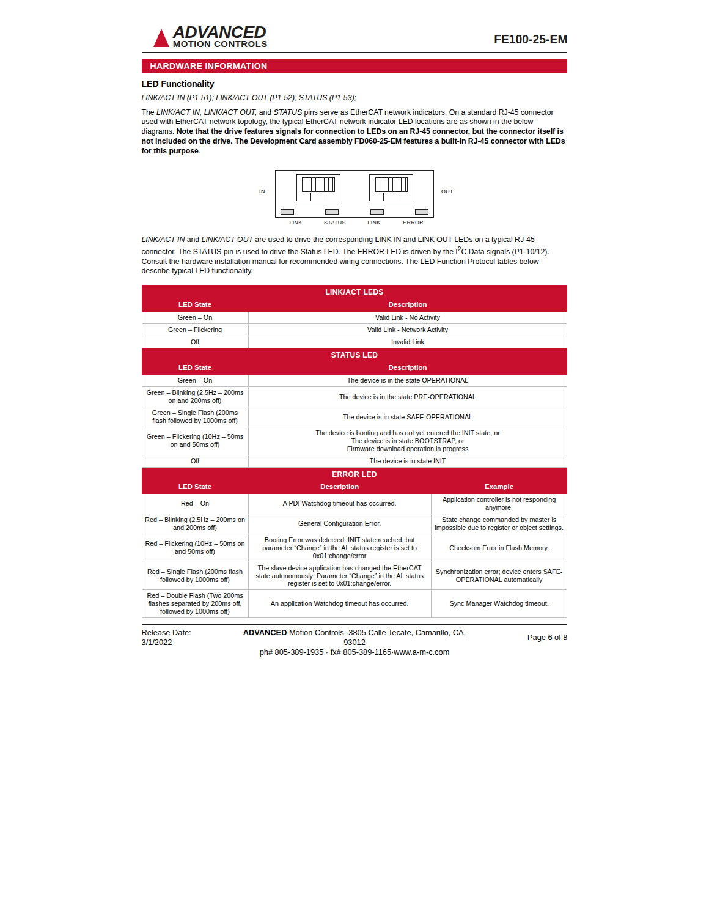ADVANCED
MOTION CONTROLS
FE100-25-EM
HARDWARE INFORMATION
LED Functionality
LINK/ACT IN (P1-51); LINK/ACT OUT (P1-52); STATUS (P1-53);
The LINK/ACT IN, LINK/ACT OUT, and STATUS pins serve as EtherCAT network indicators. On a standard RJ-45 connector used with EtherCAT network topology, the typical EtherCAT network indicator LED locations are as shown in the below diagrams. Note that the drive features signals for connection to LEDs on an RJ-45 connector, but the connector itself is not included on the drive. The Development Card assembly FD060-25-EM features a built-in RJ-45 connector with LEDs for this purpose.
IN
OUT
LINK STATUS LINK ERROR
LINK/ACT IN and LINK/ACT OUT are used to drive the corresponding LINK IN and LINK OUT LEDs on a typical RJ-45 connector. The STATUS pin is used to drive the Status LED. The ERROR LED is driven by the I2C Data signals (P1-10/12). Consult the hardware installation manual for recommended wiring connections. The LED Function Protocol tables below describe typical LED functionality.
| LINK/ACT LEDS |
| --- |
| LED State | Description |
| Green – On | Valid Link - No Activity |
| Green – Flickering | Valid Link - Network Activity |
| Off | Invalid Link |
| STATUS LED |
| --- |
| LED State | Description |
| Green – On | The device is in the state OPERATIONAL |
| Green – Blinking (2.5Hz – 200ms on and 200ms off) | The device is in the state PRE-OPERATIONAL |
| Green – Single Flash (200ms flash followed by 1000ms off) | The device is in state SAFE-OPERATIONAL |
| Green – Flickering (10Hz – 50ms on and 50ms off) | The device is booting and has not yet entered the INIT state, or The device is in state BOOTSTRAP, or Firmware download operation in progress |
| Off | The device is in state INIT |
| ERROR LED |
| --- |
| LED State | Description | Example |
| Red – On | A PDI Watchdog timeout has occurred. | Application controller is not responding anymore. |
| Red – Blinking (2.5Hz – 200ms on and 200ms off) | General Configuration Error. | State change commanded by master is impossible due to register or object settings. |
| Red – Flickering (10Hz – 50ms on and 50ms off) | Booting Error was detected. INIT state reached, but parameter “Change” in the AL status register is set to 0x01:change/error | Checksum Error in Flash Memory. |
| Red – Single Flash (200ms flash followed by 1000ms off) | The slave device application has changed the EtherCAT state autonomously: Parameter “Change” in the AL status register is set to 0x01:change/error. | Synchronization error; device enters SAFE-OPERATIONAL automatically |
| Red – Double Flash (Two 200ms flashes separated by 200ms off, followed by 1000ms off) | An application Watchdog timeout has occurred. | Sync Manager Watchdog timeout. |
Release Date:
3/1/2022
ADVANCED Motion Controls ·3805 Calle Tecate, Camarillo, CA, 93012
ph# 805-389-1935 · fx# 805-389-1165·www.a-m-c.com
Page 6 of 8